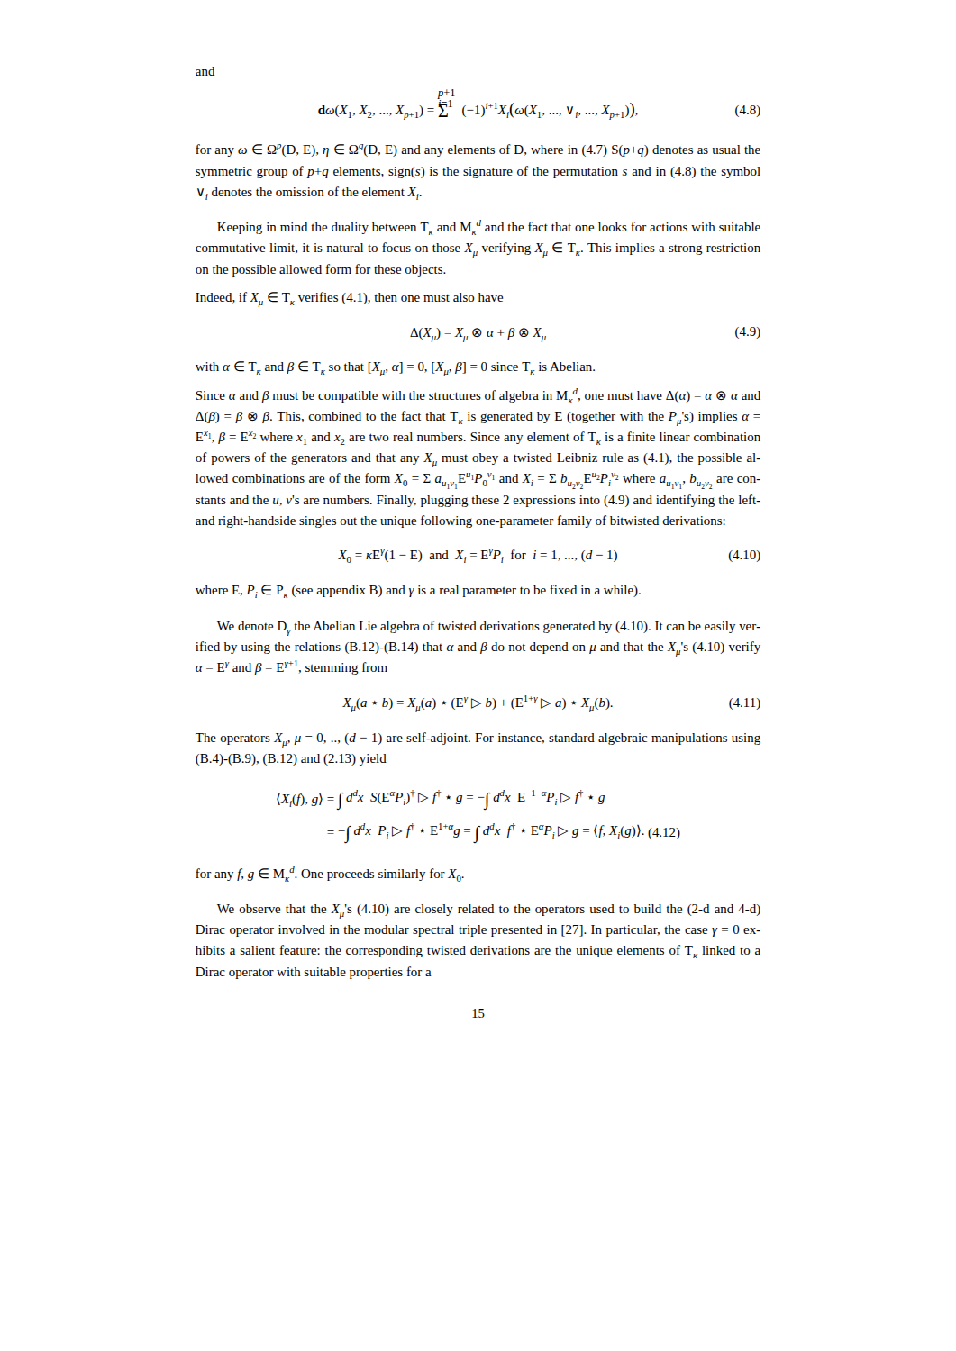and
dω(X1, X2, ..., Xp+1) = Σp+1 i=1 (−1)i+1Xi(ω(X1, ..., ∨i, ..., Xp+1)), (4.8)
for any ω ∈ Ωp(D, E), η ∈ Ωq(D, E) and any elements of D, where in (4.7) S(p+q) denotes as usual the symmetric group of p+q elements, sign(s) is the signature of the permutation s and in (4.8) the symbol ∨i denotes the omission of the element Xi.
Keeping in mind the duality between Tκ and Mκd and the fact that one looks for actions with suitable commutative limit, it is natural to focus on those Xμ verifying Xμ ∈ Tκ. This implies a strong restriction on the possible allowed form for these objects.
Indeed, if Xμ ∈ Tκ verifies (4.1), then one must also have
Δ(Xμ) = Xμ ⊗ α + β ⊗ Xμ (4.9)
with α ∈ Tκ and β ∈ Tκ so that [Xμ, α] = 0, [Xμ, β] = 0 since Tκ is Abelian.
Since α and β must be compatible with the structures of algebra in Mκd, one must have Δ(α) = α ⊗ α and Δ(β) = β ⊗ β. This, combined to the fact that Tκ is generated by E (together with the Pμ's) implies α = Ex1, β = Ex2 where x1 and x2 are two real numbers. Since any element of Tκ is a finite linear combination of powers of the generators and that any Xμ must obey a twisted Leibniz rule as (4.1), the possible allowed combinations are of the form X0 = Σ au1v1Eu1P0v1 and Xi = Σ bu2v2Eu2Piv2 where au1v1, bu2v2 are constants and the u, v's are numbers. Finally, plugging these 2 expressions into (4.9) and identifying the left- and right-handside singles out the unique following one-parameter family of bitwisted derivations:
X0 = κEγ(1 − E) and Xi = EγPi for i = 1, ..., (d − 1) (4.10)
where E, Pi ∈ Pκ (see appendix B) and γ is a real parameter to be fixed in a while).
We denote Dγ the Abelian Lie algebra of twisted derivations generated by (4.10). It can be easily verified by using the relations (B.12)-(B.14) that α and β do not depend on μ and that the Xμ's (4.10) verify α = Eγ and β = Eγ+1, stemming from
Xμ(a ⋆ b) = Xμ(a) ⋆ (Eγ ▷ b) + (E1+γ ▷ a) ⋆ Xμ(b). (4.11)
The operators Xμ, μ = 0, .., (d − 1) are self-adjoint. For instance, standard algebraic manipulations using (B.4)-(B.9), (B.12) and (2.13) yield
| ⟨ X i ( f ), g ⟩ | = | ∫ d d x S ( E α P i ) † ▷ f † ⋆ g = − ∫ d d x E −1− α P i ▷ f † ⋆ g | |
| | = | − ∫ d d x P i ▷ f † ⋆ E 1+ α g = ∫ d d x f † ⋆ E α P i ▷ g = ⟨ f , X i ( g )⟩. | (4.12) |
for any f, g ∈ Mκd. One proceeds similarly for X0.
We observe that the Xμ's (4.10) are closely related to the operators used to build the (2-d and 4-d) Dirac operator involved in the modular spectral triple presented in [27]. In particular, the case γ = 0 exhibits a salient feature: the corresponding twisted derivations are the unique elements of Tκ linked to a Dirac operator with suitable properties for a
15